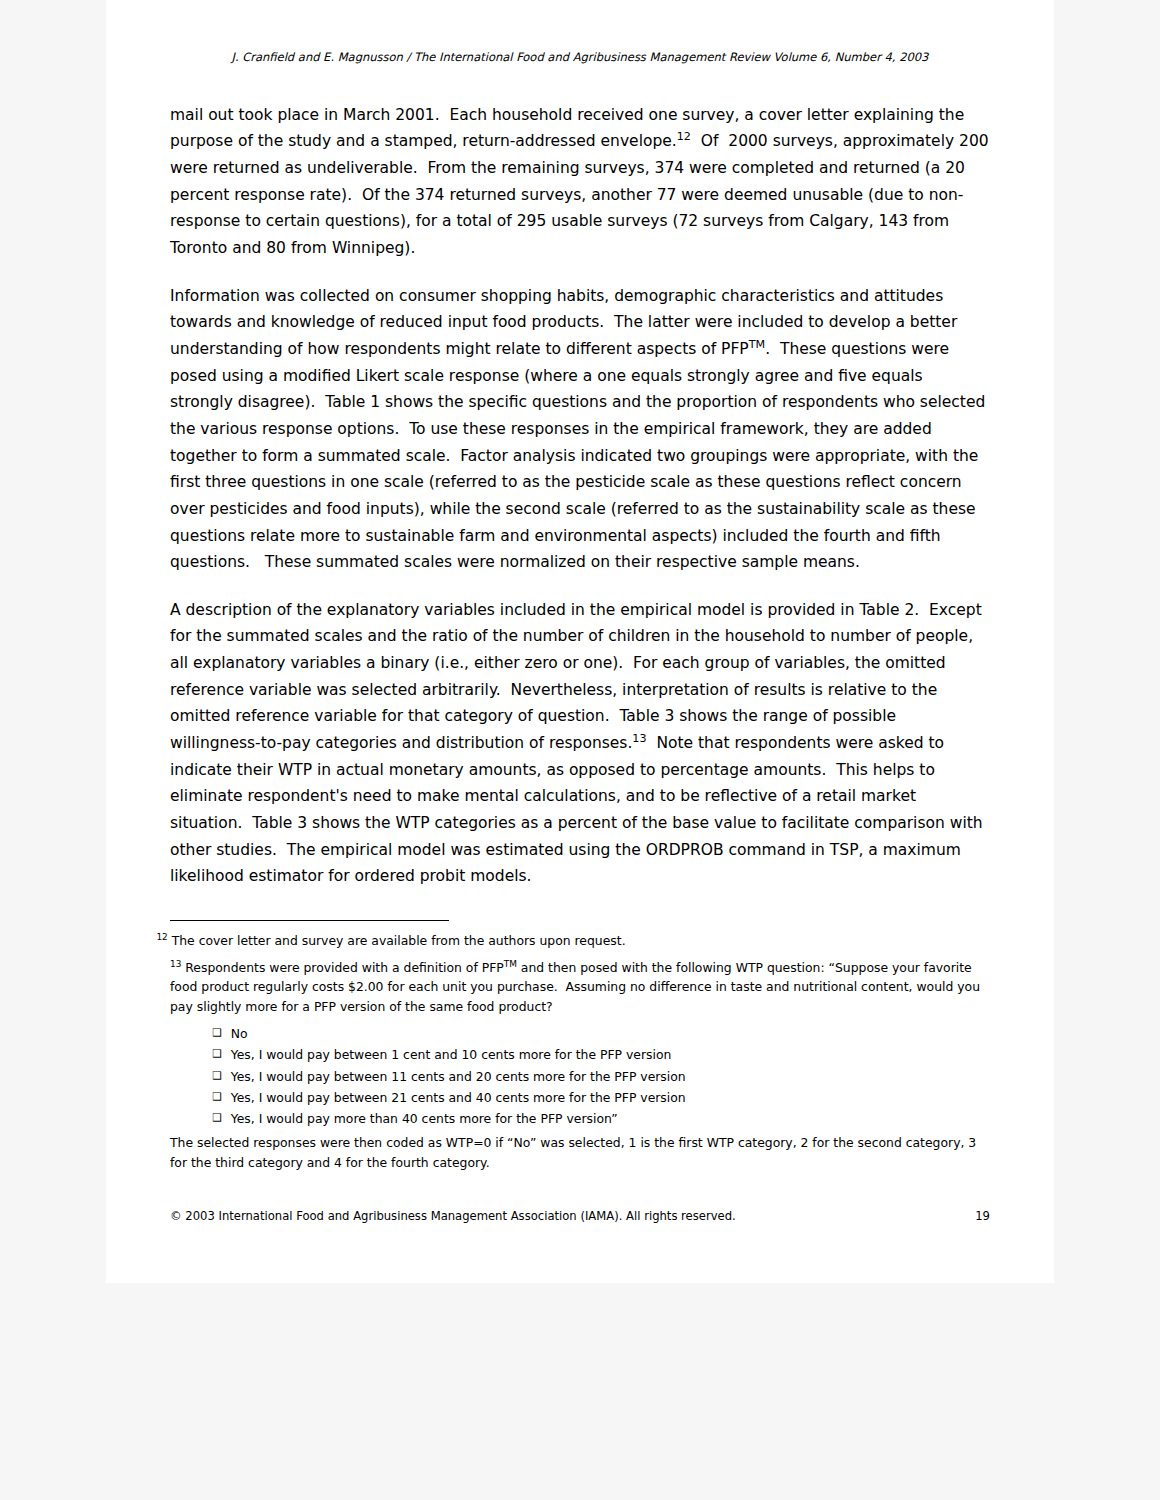J. Cranfield and E. Magnusson / The International Food and Agribusiness Management Review Volume 6, Number 4, 2003
mail out took place in March 2001. Each household received one survey, a cover letter explaining the purpose of the study and a stamped, return-addressed envelope.12 Of 2000 surveys, approximately 200 were returned as undeliverable. From the remaining surveys, 374 were completed and returned (a 20 percent response rate). Of the 374 returned surveys, another 77 were deemed unusable (due to non-response to certain questions), for a total of 295 usable surveys (72 surveys from Calgary, 143 from Toronto and 80 from Winnipeg).
Information was collected on consumer shopping habits, demographic characteristics and attitudes towards and knowledge of reduced input food products. The latter were included to develop a better understanding of how respondents might relate to different aspects of PFPTM. These questions were posed using a modified Likert scale response (where a one equals strongly agree and five equals strongly disagree). Table 1 shows the specific questions and the proportion of respondents who selected the various response options. To use these responses in the empirical framework, they are added together to form a summated scale. Factor analysis indicated two groupings were appropriate, with the first three questions in one scale (referred to as the pesticide scale as these questions reflect concern over pesticides and food inputs), while the second scale (referred to as the sustainability scale as these questions relate more to sustainable farm and environmental aspects) included the fourth and fifth questions. These summated scales were normalized on their respective sample means.
A description of the explanatory variables included in the empirical model is provided in Table 2. Except for the summated scales and the ratio of the number of children in the household to number of people, all explanatory variables a binary (i.e., either zero or one). For each group of variables, the omitted reference variable was selected arbitrarily. Nevertheless, interpretation of results is relative to the omitted reference variable for that category of question. Table 3 shows the range of possible willingness-to-pay categories and distribution of responses.13 Note that respondents were asked to indicate their WTP in actual monetary amounts, as opposed to percentage amounts. This helps to eliminate respondent's need to make mental calculations, and to be reflective of a retail market situation. Table 3 shows the WTP categories as a percent of the base value to facilitate comparison with other studies. The empirical model was estimated using the ORDPROB command in TSP, a maximum likelihood estimator for ordered probit models.
12 The cover letter and survey are available from the authors upon request.
13 Respondents were provided with a definition of PFPTM and then posed with the following WTP question: “Suppose your favorite food product regularly costs $2.00 for each unit you purchase. Assuming no difference in taste and nutritional content, would you pay slightly more for a PFP version of the same food product?
No
Yes, I would pay between 1 cent and 10 cents more for the PFP version
Yes, I would pay between 11 cents and 20 cents more for the PFP version
Yes, I would pay between 21 cents and 40 cents more for the PFP version
Yes, I would pay more than 40 cents more for the PFP version”
The selected responses were then coded as WTP=0 if “No” was selected, 1 is the first WTP category, 2 for the second category, 3 for the third category and 4 for the fourth category.
© 2003 International Food and Agribusiness Management Association (IAMA). All rights reserved. 19